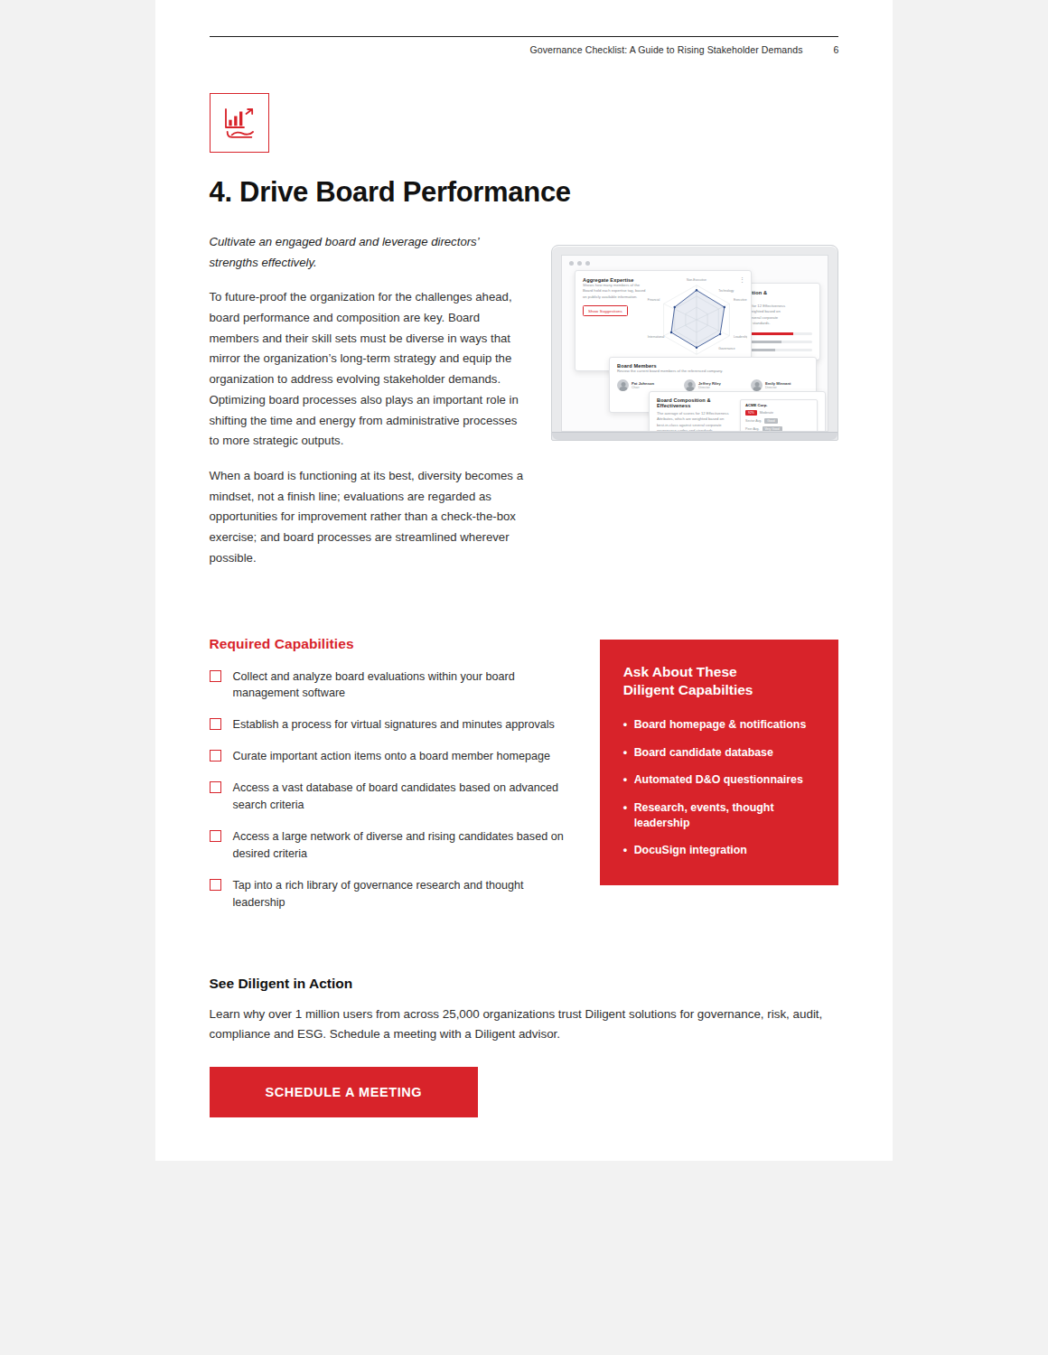Governance Checklist: A Guide to Rising Stakeholder Demands 6
4. Drive Board Performance
Cultivate an engaged board and leverage directors’ strengths effectively.
To future-proof the organization for the challenges ahead, board performance and composition are key. Board members and their skill sets must be diverse in ways that mirror the organization’s long-term strategy and equip the organization to address evolving stakeholder demands. Optimizing board processes also plays an important role in shifting the time and energy from administrative processes to more strategic outputs.
When a board is functioning at its best, diversity becomes a mindset, not a finish line; evaluations are regarded as opportunities for improvement rather than a check-the-box exercise; and board processes are streamlined wherever possible.
⋮
Aggregate Expertise
Shows how many members of the
Board hold each expertise tag, based
on publicly available information.
Show Suggestions
Non-Executive Executive Leadership Industry and Sector International Financial Technology Governance
Board Composition &
Effectiveness
The average of scores for 12 Effectiveness
Attributes, which are weighted based on
best-in-class against several corporate
governance codes and standards.
ACME Corp.
Sector Avg.
Peer Avg.
Board Members
Review the current board members of the referenced company.
Pat Johnson
Chair
Jeffrey Riley
Director
Emily Minnant
Director
Board Composition &
Effectiveness
The average of scores for 12 Effectiveness
Attributes, which are weighted based on
best-in-class against several corporate
governance codes and standards.
Sector Avg.
Peer Avg.
ACME Corp.
92% Moderate
Sector Avg. Good
Peer Avg. Very Good
Required Capabilities
Collect and analyze board evaluations within your board management software
Establish a process for virtual signatures and minutes approvals
Curate important action items onto a board member homepage
Access a vast database of board candidates based on advanced search criteria
Access a large network of diverse and rising candidates based on desired criteria
Tap into a rich library of governance research and thought leadership
Ask About These
Diligent Capabilties
Board homepage & notifications
Board candidate database
Automated D&O questionnaires
Research, events, thought leadership
DocuSign integration
See Diligent in Action
Learn why over 1 million users from across 25,000 organizations trust Diligent solutions for governance, risk, audit, compliance and ESG. Schedule a meeting with a Diligent advisor.
SCHEDULE A MEETING